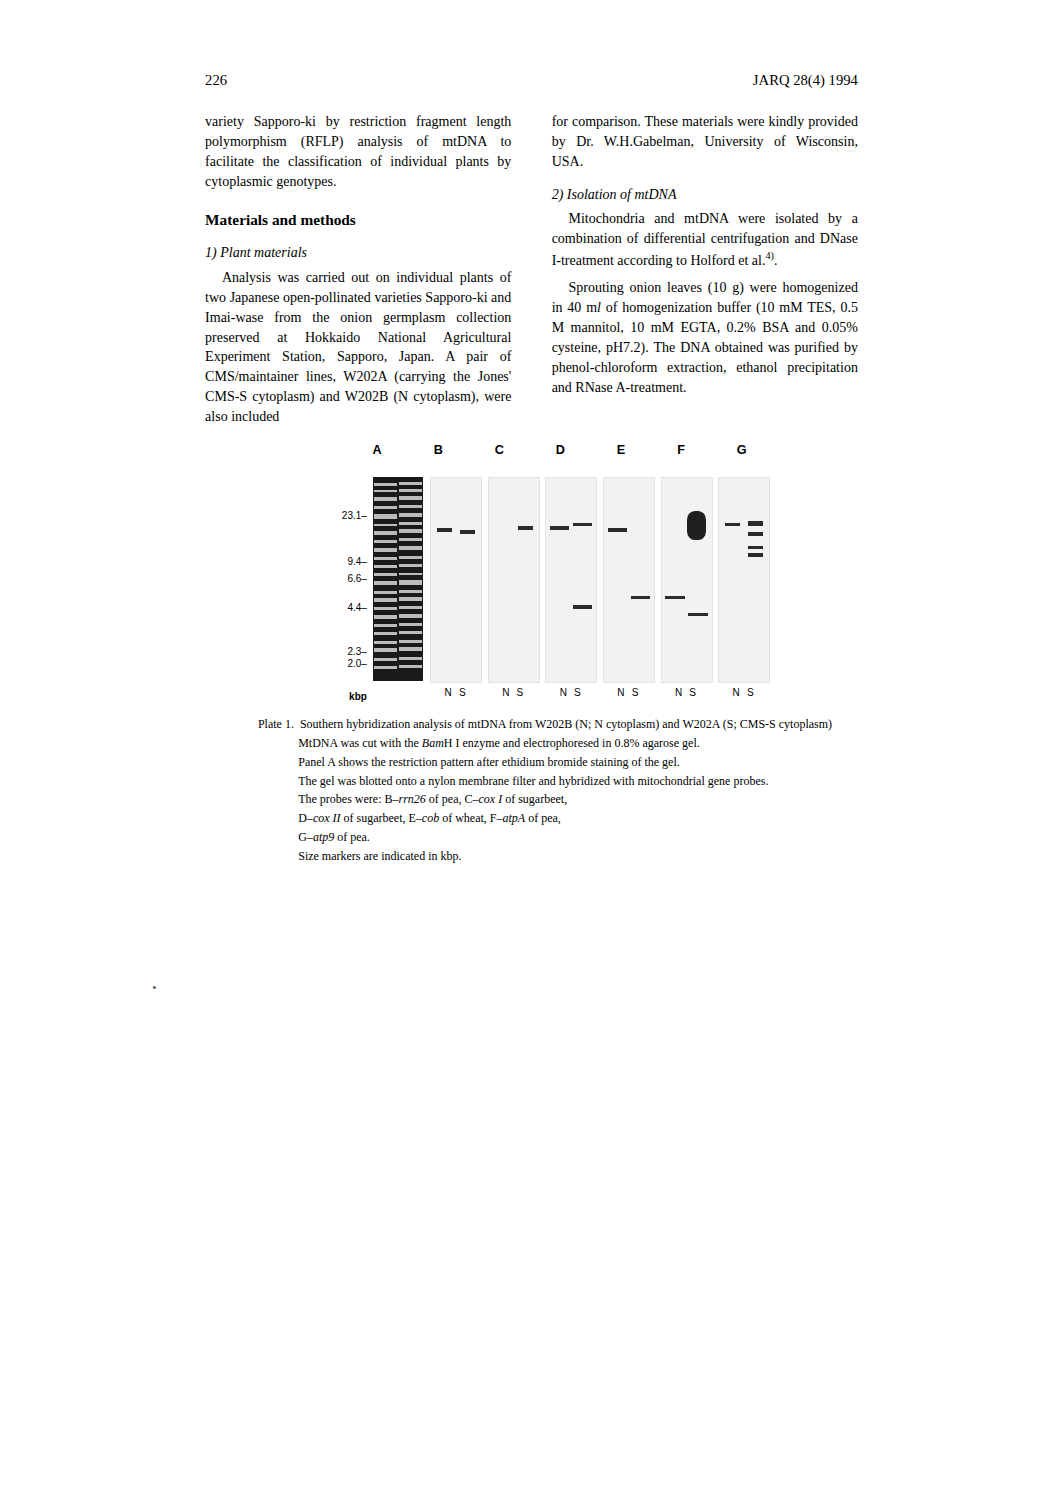226
JARQ 28(4) 1994
variety Sapporo-ki by restriction fragment length polymorphism (RFLP) analysis of mtDNA to facilitate the classification of individual plants by cytoplasmic genotypes.
Materials and methods
1) Plant materials
Analysis was carried out on individual plants of two Japanese open-pollinated varieties Sapporo-ki and Imai-wase from the onion germplasm collection preserved at Hokkaido National Agricultural Experiment Station, Sapporo, Japan. A pair of CMS/maintainer lines, W202A (carrying the Jones' CMS-S cytoplasm) and W202B (N cytoplasm), were also included
for comparison. These materials were kindly provided by Dr. W.H.Gabelman, University of Wisconsin, USA.
2) Isolation of mtDNA
Mitochondria and mtDNA were isolated by a combination of differential centrifugation and DNase I-treatment according to Holford et al.4).
Sprouting onion leaves (10 g) were homogenized in 40 ml of homogenization buffer (10 mM TES, 0.5 M mannitol, 10 mM EGTA, 0.2% BSA and 0.05% cysteine, pH7.2). The DNA obtained was purified by phenol-chloroform extraction, ethanol precipitation and RNase A-treatment.
ABCDEFG
23.1– 9.4– 6.6– 4.4– 2.3– 2.0– kbp
N S
N S
N S
N S
N S
N S
N S
Plate 1. Southern hybridization analysis of mtDNA from W202B (N; N cytoplasm) and W202A (S; CMS-S cytoplasm)
MtDNA was cut with the Bam H I enzyme and electrophoresed in 0.8% agarose gel.
Panel A shows the restriction pattern after ethidium bromide staining of the gel.
The gel was blotted onto a nylon membrane filter and hybridized with mitochondrial gene probes.
The probes were: B–rrn26 of pea, C–cox I of sugarbeet,
D–cox II of sugarbeet, E–cob of wheat, F–atpA of pea,
G–atp9 of pea.
Size markers are indicated in kbp.
•